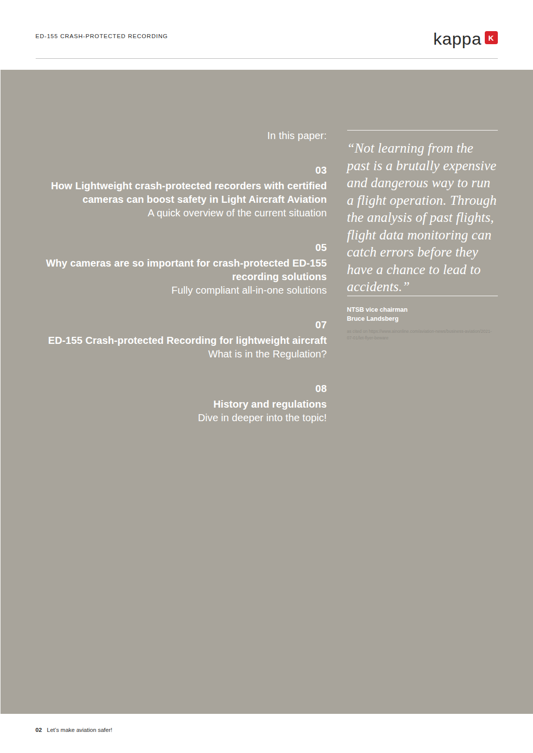ED-155 Crash-Protected Recording
kappa K
In this paper:
03
How Lightweight crash-protected recorders with certified cameras can boost safety in Light Aircraft Aviation
A quick overview of the current situation
05
Why cameras are so important for crash-protected ED-155 recording solutions
Fully compliant all-in-one solutions
07
ED-155 Crash-protected Recording for lightweight aircraft
What is in the Regulation?
08
History and regulations
Dive in deeper into the topic!
“Not learning from the past is a brutally expensive and dangerous way to run a flight operation. Through the analysis of past flights, flight data monitoring can catch errors before they have a chance to lead to accidents.”
NTSB vice chairman
Bruce Landsberg
as cited on https://www.ainonline.com/aviation-news/business-aviation/2021-07-01/let-flyer-beware
02 Let’s make aviation safer!